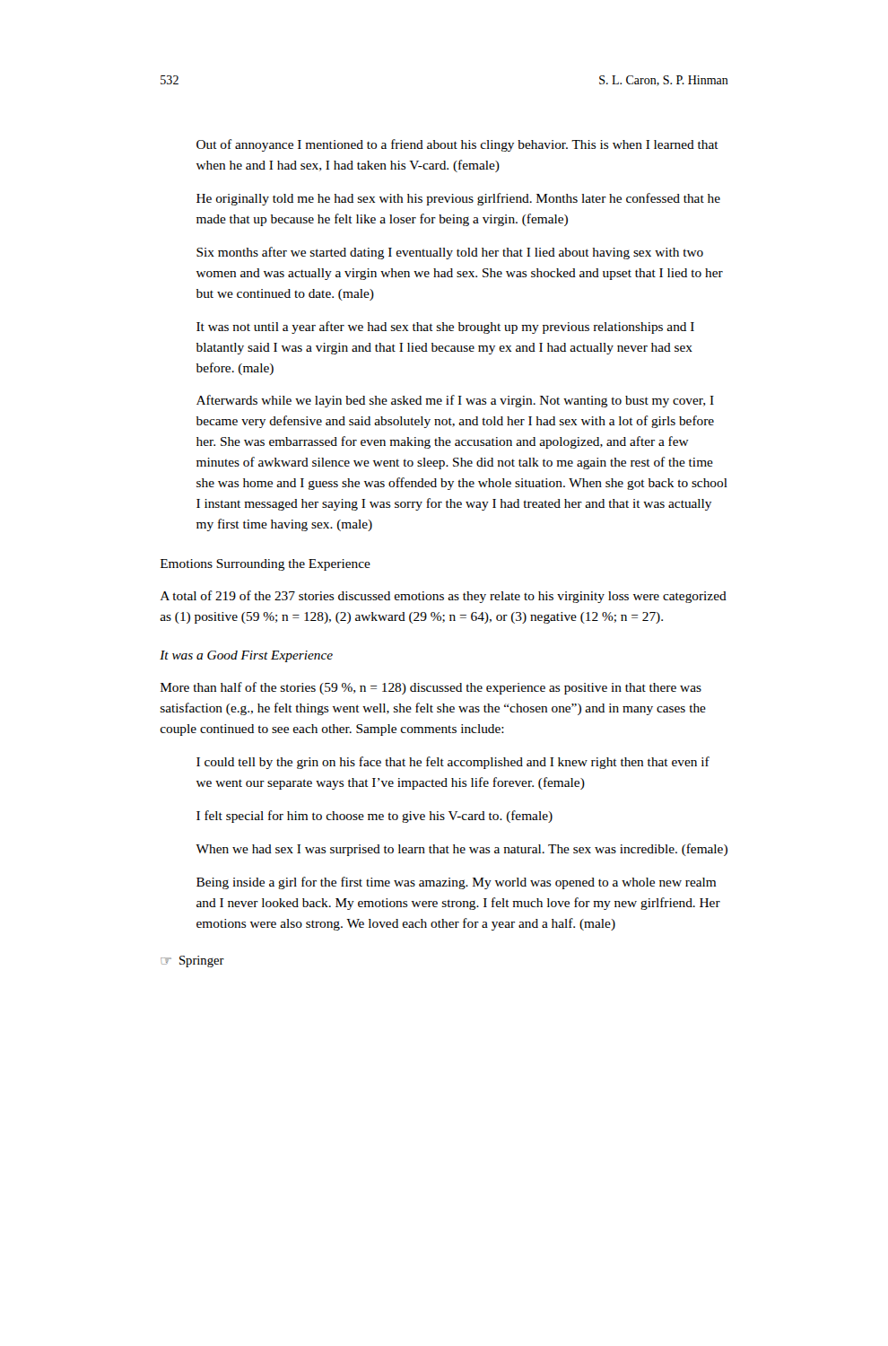532 S. L. Caron, S. P. Hinman
Out of annoyance I mentioned to a friend about his clingy behavior. This is when I learned that when he and I had sex, I had taken his V-card. (female)
He originally told me he had sex with his previous girlfriend. Months later he confessed that he made that up because he felt like a loser for being a virgin. (female)
Six months after we started dating I eventually told her that I lied about having sex with two women and was actually a virgin when we had sex. She was shocked and upset that I lied to her but we continued to date. (male)
It was not until a year after we had sex that she brought up my previous relationships and I blatantly said I was a virgin and that I lied because my ex and I had actually never had sex before. (male)
Afterwards while we layin bed she asked me if I was a virgin. Not wanting to bust my cover, I became very defensive and said absolutely not, and told her I had sex with a lot of girls before her. She was embarrassed for even making the accusation and apologized, and after a few minutes of awkward silence we went to sleep. She did not talk to me again the rest of the time she was home and I guess she was offended by the whole situation. When she got back to school I instant messaged her saying I was sorry for the way I had treated her and that it was actually my first time having sex. (male)
Emotions Surrounding the Experience
A total of 219 of the 237 stories discussed emotions as they relate to his virginity loss were categorized as (1) positive (59 %; n = 128), (2) awkward (29 %; n = 64), or (3) negative (12 %; n = 27).
It was a Good First Experience
More than half of the stories (59 %, n = 128) discussed the experience as positive in that there was satisfaction (e.g., he felt things went well, she felt she was the “chosen one”) and in many cases the couple continued to see each other. Sample comments include:
I could tell by the grin on his face that he felt accomplished and I knew right then that even if we went our separate ways that I’ve impacted his life forever. (female)
I felt special for him to choose me to give his V-card to. (female)
When we had sex I was surprised to learn that he was a natural. The sex was incredible. (female)
Being inside a girl for the first time was amazing. My world was opened to a whole new realm and I never looked back. My emotions were strong. I felt much love for my new girlfriend. Her emotions were also strong. We loved each other for a year and a half. (male)
☞ Springer